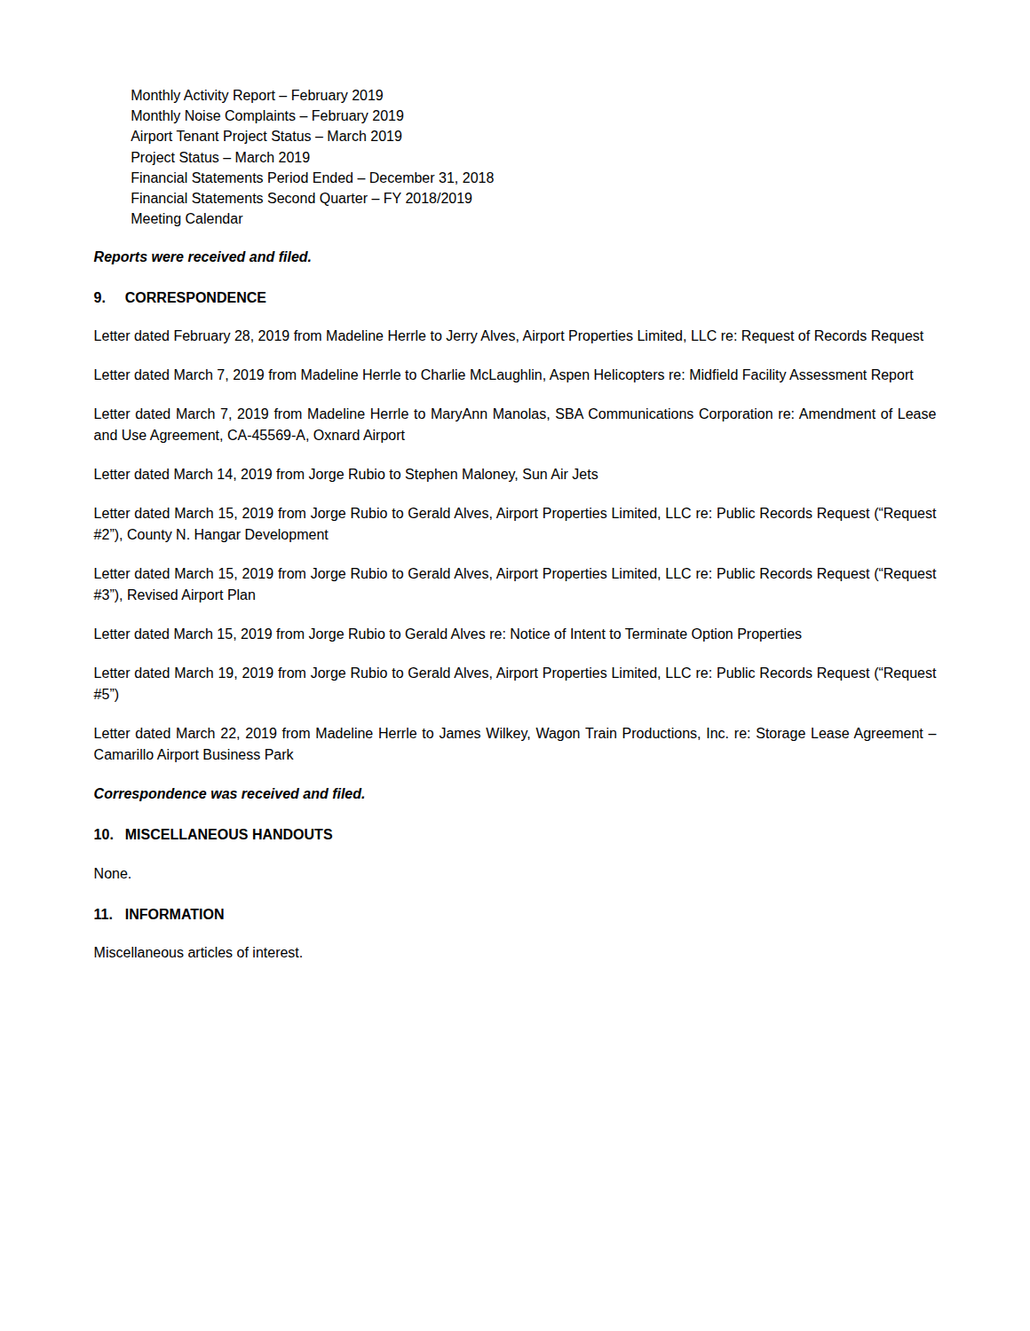Monthly Activity Report – February 2019
Monthly Noise Complaints – February 2019
Airport Tenant Project Status – March 2019
Project Status – March 2019
Financial Statements Period Ended – December 31, 2018
Financial Statements Second Quarter – FY 2018/2019
Meeting Calendar
Reports were received and filed.
9. CORRESPONDENCE
Letter dated February 28, 2019 from Madeline Herrle to Jerry Alves, Airport Properties Limited, LLC re: Request of Records Request
Letter dated March 7, 2019 from Madeline Herrle to Charlie McLaughlin, Aspen Helicopters re: Midfield Facility Assessment Report
Letter dated March 7, 2019 from Madeline Herrle to MaryAnn Manolas, SBA Communications Corporation re: Amendment of Lease and Use Agreement, CA-45569-A, Oxnard Airport
Letter dated March 14, 2019 from Jorge Rubio to Stephen Maloney, Sun Air Jets
Letter dated March 15, 2019 from Jorge Rubio to Gerald Alves, Airport Properties Limited, LLC re: Public Records Request (“Request #2”), County N. Hangar Development
Letter dated March 15, 2019 from Jorge Rubio to Gerald Alves, Airport Properties Limited, LLC re: Public Records Request (“Request #3”), Revised Airport Plan
Letter dated March 15, 2019 from Jorge Rubio to Gerald Alves re: Notice of Intent to Terminate Option Properties
Letter dated March 19, 2019 from Jorge Rubio to Gerald Alves, Airport Properties Limited, LLC re: Public Records Request (“Request #5”)
Letter dated March 22, 2019 from Madeline Herrle to James Wilkey, Wagon Train Productions, Inc. re: Storage Lease Agreement – Camarillo Airport Business Park
Correspondence was received and filed.
10. MISCELLANEOUS HANDOUTS
None.
11. INFORMATION
Miscellaneous articles of interest.